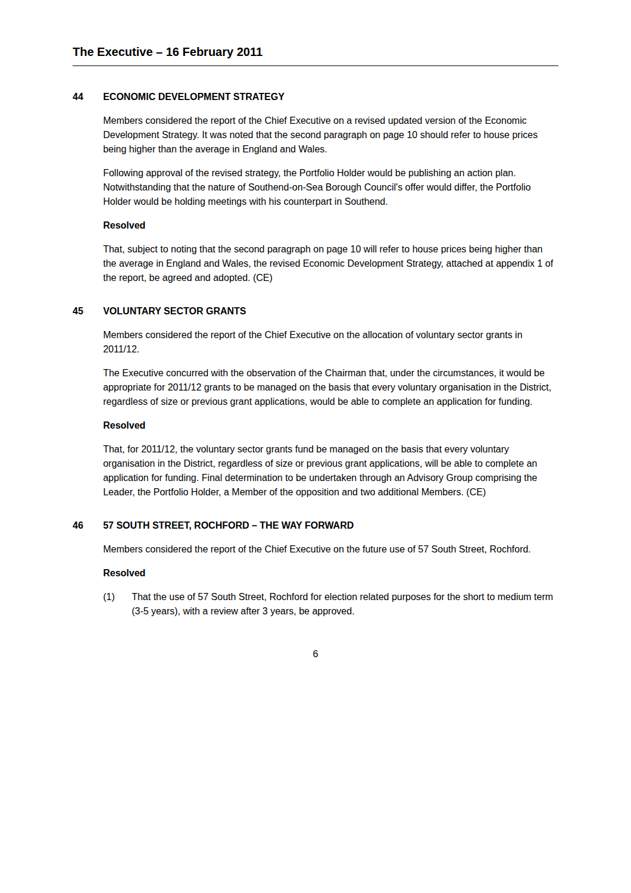The Executive – 16 February 2011
44 ECONOMIC DEVELOPMENT STRATEGY
Members considered the report of the Chief Executive on a revised updated version of the Economic Development Strategy. It was noted that the second paragraph on page 10 should refer to house prices being higher than the average in England and Wales.
Following approval of the revised strategy, the Portfolio Holder would be publishing an action plan. Notwithstanding that the nature of Southend-on-Sea Borough Council's offer would differ, the Portfolio Holder would be holding meetings with his counterpart in Southend.
Resolved
That, subject to noting that the second paragraph on page 10 will refer to house prices being higher than the average in England and Wales, the revised Economic Development Strategy, attached at appendix 1 of the report, be agreed and adopted. (CE)
45 VOLUNTARY SECTOR GRANTS
Members considered the report of the Chief Executive on the allocation of voluntary sector grants in 2011/12.
The Executive concurred with the observation of the Chairman that, under the circumstances, it would be appropriate for 2011/12 grants to be managed on the basis that every voluntary organisation in the District, regardless of size or previous grant applications, would be able to complete an application for funding.
Resolved
That, for 2011/12, the voluntary sector grants fund be managed on the basis that every voluntary organisation in the District, regardless of size or previous grant applications, will be able to complete an application for funding. Final determination to be undertaken through an Advisory Group comprising the Leader, the Portfolio Holder, a Member of the opposition and two additional Members. (CE)
4657 SOUTH STREET, ROCHFORD – THE WAY FORWARD
Members considered the report of the Chief Executive on the future use of 57 South Street, Rochford.
Resolved
(1) That the use of 57 South Street, Rochford for election related purposes for the short to medium term (3-5 years), with a review after 3 years, be approved.
6